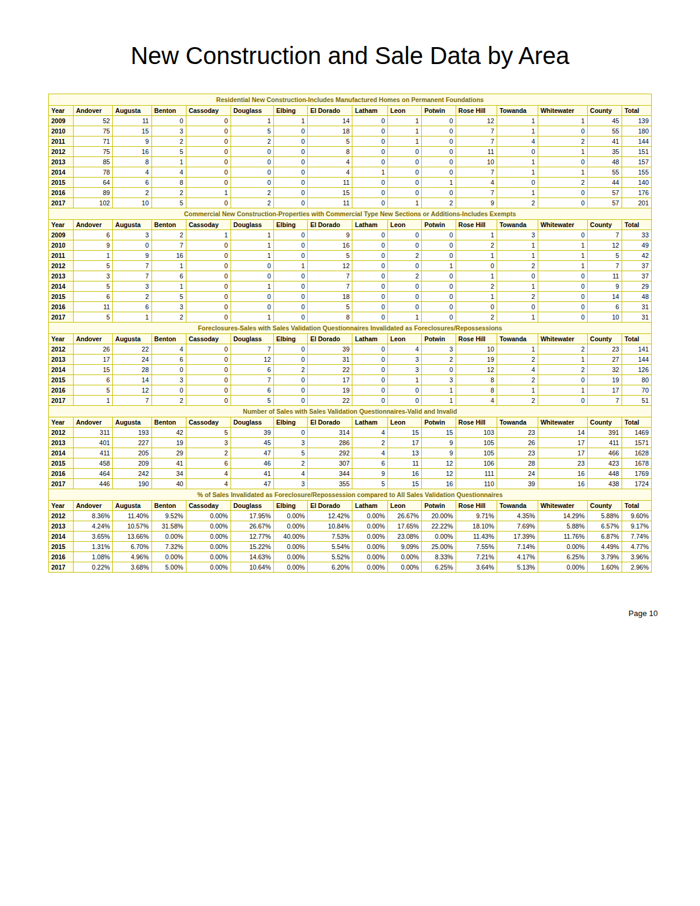New Construction and Sale Data by Area
| Residential New Construction-Includes Manufactured Homes on Permanent Foundations |
| Year | Andover | Augusta | Benton | Cassoday | Douglass | Elbing | El Dorado | Latham | Leon | Potwin | Rose Hill | Towanda | Whitewater | County | Total |
| 2009 | 52 | 11 | 0 | 0 | 1 | 1 | 14 | 0 | 1 | 0 | 12 | 1 | 1 | 45 | 139 |
| 2010 | 75 | 15 | 3 | 0 | 5 | 0 | 18 | 0 | 1 | 0 | 7 | 1 | 0 | 55 | 180 |
| 2011 | 71 | 9 | 2 | 0 | 2 | 0 | 5 | 0 | 1 | 0 | 7 | 4 | 2 | 41 | 144 |
| 2012 | 75 | 16 | 5 | 0 | 0 | 0 | 8 | 0 | 0 | 0 | 11 | 0 | 1 | 35 | 151 |
| 2013 | 85 | 8 | 1 | 0 | 0 | 0 | 4 | 0 | 0 | 0 | 10 | 1 | 0 | 48 | 157 |
| 2014 | 78 | 4 | 4 | 0 | 0 | 0 | 4 | 1 | 0 | 0 | 7 | 1 | 1 | 55 | 155 |
| 2015 | 64 | 6 | 8 | 0 | 0 | 0 | 11 | 0 | 0 | 1 | 4 | 0 | 2 | 44 | 140 |
| 2016 | 89 | 2 | 2 | 1 | 2 | 0 | 15 | 0 | 0 | 0 | 7 | 1 | 0 | 57 | 176 |
| 2017 | 102 | 10 | 5 | 0 | 2 | 0 | 11 | 0 | 1 | 2 | 9 | 2 | 0 | 57 | 201 |
| Commercial New Construction-Properties with Commercial Type New Sections or Additions-Includes Exempts |
| Year | Andover | Augusta | Benton | Cassoday | Douglass | Elbing | El Dorado | Latham | Leon | Potwin | Rose Hill | Towanda | Whitewater | County | Total |
| 2009 | 6 | 3 | 2 | 1 | 1 | 0 | 9 | 0 | 0 | 0 | 1 | 3 | 0 | 7 | 33 |
| 2010 | 9 | 0 | 7 | 0 | 1 | 0 | 16 | 0 | 0 | 0 | 2 | 1 | 1 | 12 | 49 |
| 2011 | 1 | 9 | 16 | 0 | 1 | 0 | 5 | 0 | 2 | 0 | 1 | 1 | 1 | 5 | 42 |
| 2012 | 5 | 7 | 1 | 0 | 0 | 1 | 12 | 0 | 0 | 1 | 0 | 2 | 1 | 7 | 37 |
| 2013 | 3 | 7 | 6 | 0 | 0 | 0 | 7 | 0 | 2 | 0 | 1 | 0 | 0 | 11 | 37 |
| 2014 | 5 | 3 | 1 | 0 | 1 | 0 | 7 | 0 | 0 | 0 | 2 | 1 | 0 | 9 | 29 |
| 2015 | 6 | 2 | 5 | 0 | 0 | 0 | 18 | 0 | 0 | 0 | 1 | 2 | 0 | 14 | 48 |
| 2016 | 11 | 6 | 3 | 0 | 0 | 0 | 5 | 0 | 0 | 0 | 0 | 0 | 0 | 6 | 31 |
| 2017 | 5 | 1 | 2 | 0 | 1 | 0 | 8 | 0 | 1 | 0 | 2 | 1 | 0 | 10 | 31 |
| Foreclosures-Sales with Sales Validation Questionnaires Invalidated as Foreclosures/Repossessions |
| Year | Andover | Augusta | Benton | Cassoday | Douglass | Elbing | El Dorado | Latham | Leon | Potwin | Rose Hill | Towanda | Whitewater | County | Total |
| 2012 | 26 | 22 | 4 | 0 | 7 | 0 | 39 | 0 | 4 | 3 | 10 | 1 | 2 | 23 | 141 |
| 2013 | 17 | 24 | 6 | 0 | 12 | 0 | 31 | 0 | 3 | 2 | 19 | 2 | 1 | 27 | 144 |
| 2014 | 15 | 28 | 0 | 0 | 6 | 2 | 22 | 0 | 3 | 0 | 12 | 4 | 2 | 32 | 126 |
| 2015 | 6 | 14 | 3 | 0 | 7 | 0 | 17 | 0 | 1 | 3 | 8 | 2 | 0 | 19 | 80 |
| 2016 | 5 | 12 | 0 | 0 | 6 | 0 | 19 | 0 | 0 | 1 | 8 | 1 | 1 | 17 | 70 |
| 2017 | 1 | 7 | 2 | 0 | 5 | 0 | 22 | 0 | 0 | 1 | 4 | 2 | 0 | 7 | 51 |
| Number of Sales with Sales Validation Questionnaires-Valid and Invalid |
| Year | Andover | Augusta | Benton | Cassoday | Douglass | Elbing | El Dorado | Latham | Leon | Potwin | Rose Hill | Towanda | Whitewater | County | Total |
| 2012 | 311 | 193 | 42 | 5 | 39 | 0 | 314 | 4 | 15 | 15 | 103 | 23 | 14 | 391 | 1469 |
| 2013 | 401 | 227 | 19 | 3 | 45 | 3 | 286 | 2 | 17 | 9 | 105 | 26 | 17 | 411 | 1571 |
| 2014 | 411 | 205 | 29 | 2 | 47 | 5 | 292 | 4 | 13 | 9 | 105 | 23 | 17 | 466 | 1628 |
| 2015 | 458 | 209 | 41 | 6 | 46 | 2 | 307 | 6 | 11 | 12 | 106 | 28 | 23 | 423 | 1678 |
| 2016 | 464 | 242 | 34 | 4 | 41 | 4 | 344 | 9 | 16 | 12 | 111 | 24 | 16 | 448 | 1769 |
| 2017 | 446 | 190 | 40 | 4 | 47 | 3 | 355 | 5 | 15 | 16 | 110 | 39 | 16 | 438 | 1724 |
| % of Sales Invalidated as Foreclosure/Repossession compared to All Sales Validation Questionnaires |
| Year | Andover | Augusta | Benton | Cassoday | Douglass | Elbing | El Dorado | Latham | Leon | Potwin | Rose Hill | Towanda | Whitewater | County | Total |
| 2012 | 8.36% | 11.40% | 9.52% | 0.00% | 17.95% | 0.00% | 12.42% | 0.00% | 26.67% | 20.00% | 9.71% | 4.35% | 14.29% | 5.88% | 9.60% |
| 2013 | 4.24% | 10.57% | 31.58% | 0.00% | 26.67% | 0.00% | 10.84% | 0.00% | 17.65% | 22.22% | 18.10% | 7.69% | 5.88% | 6.57% | 9.17% |
| 2014 | 3.65% | 13.66% | 0.00% | 0.00% | 12.77% | 40.00% | 7.53% | 0.00% | 23.08% | 0.00% | 11.43% | 17.39% | 11.76% | 6.87% | 7.74% |
| 2015 | 1.31% | 6.70% | 7.32% | 0.00% | 15.22% | 0.00% | 5.54% | 0.00% | 9.09% | 25.00% | 7.55% | 7.14% | 0.00% | 4.49% | 4.77% |
| 2016 | 1.08% | 4.96% | 0.00% | 0.00% | 14.63% | 0.00% | 5.52% | 0.00% | 0.00% | 8.33% | 7.21% | 4.17% | 6.25% | 3.79% | 3.96% |
| 2017 | 0.22% | 3.68% | 5.00% | 0.00% | 10.64% | 0.00% | 6.20% | 0.00% | 0.00% | 6.25% | 3.64% | 5.13% | 0.00% | 1.60% | 2.96% |
Page 10